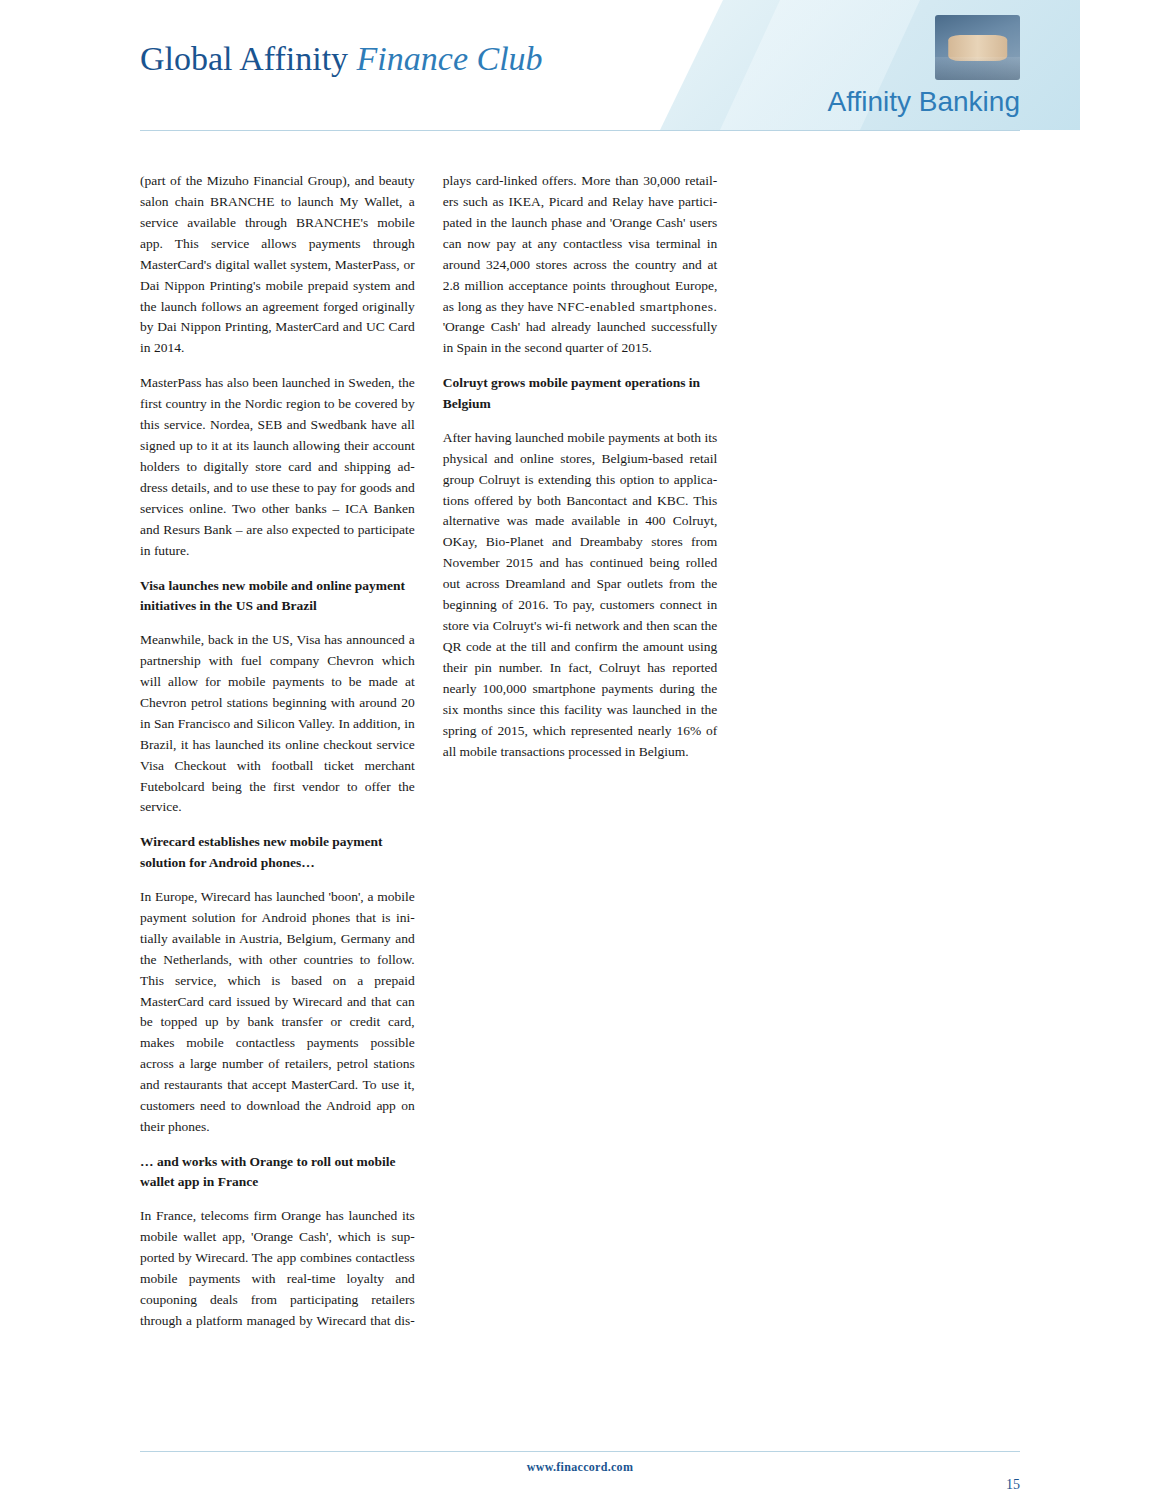Global Affinity Finance Club
Affinity Banking
(part of the Mizuho Financial Group), and beauty salon chain BRANCHE to launch My Wallet, a service available through BRANCHE's mobile app. This service allows payments through MasterCard's digital wallet system, MasterPass, or Dai Nippon Printing's mobile prepaid system and the launch follows an agreement forged originally by Dai Nippon Printing, MasterCard and UC Card in 2014.
MasterPass has also been launched in Sweden, the first country in the Nordic region to be covered by this service. Nordea, SEB and Swedbank have all signed up to it at its launch allowing their account holders to digitally store card and shipping address details, and to use these to pay for goods and services online. Two other banks – ICA Banken and Resurs Bank – are also expected to participate in future.
Visa launches new mobile and online payment initiatives in the US and Brazil
Meanwhile, back in the US, Visa has announced a partnership with fuel company Chevron which will allow for mobile payments to be made at Chevron petrol stations beginning with around 20 in San Francisco and Silicon Valley. In addition, in Brazil, it has launched its online checkout service Visa Checkout with football ticket merchant Futebolcard being the first vendor to offer the service.
Wirecard establishes new mobile payment solution for Android phones…
In Europe, Wirecard has launched 'boon', a mobile payment solution for Android phones that is initially available in Austria, Belgium, Germany and the Netherlands, with other countries to follow. This service, which is based on a prepaid MasterCard card issued by Wirecard and that can be topped up by bank transfer or credit card, makes mobile contactless payments possible across a large number of retailers, petrol stations and restaurants that accept MasterCard. To use it, customers need to download the Android app on their phones.
… and works with Orange to roll out mobile wallet app in France
In France, telecoms firm Orange has launched its mobile wallet app, 'Orange Cash', which is supported by Wirecard. The app combines contactless mobile payments with real-time loyalty and couponing deals from participating retailers through a platform managed by Wirecard that displays card-linked offers. More than 30,000 retailers such as IKEA, Picard and Relay have participated in the launch phase and 'Orange Cash' users can now pay at any contactless visa terminal in around 324,000 stores across the country and at 2.8 million acceptance points throughout Europe, as long as they have NFC-enabled smartphones. 'Orange Cash' had already launched successfully in Spain in the second quarter of 2015.
Colruyt grows mobile payment operations in Belgium
After having launched mobile payments at both its physical and online stores, Belgium-based retail group Colruyt is extending this option to applications offered by both Bancontact and KBC. This alternative was made available in 400 Colruyt, OKay, Bio-Planet and Dreambaby stores from November 2015 and has continued being rolled out across Dreamland and Spar outlets from the beginning of 2016. To pay, customers connect in store via Colruyt's wi-fi network and then scan the QR code at the till and confirm the amount using their pin number. In fact, Colruyt has reported nearly 100,000 smartphone payments during the six months since this facility was launched in the spring of 2015, which represented nearly 16% of all mobile transactions processed in Belgium.
www.finaccord.com 15